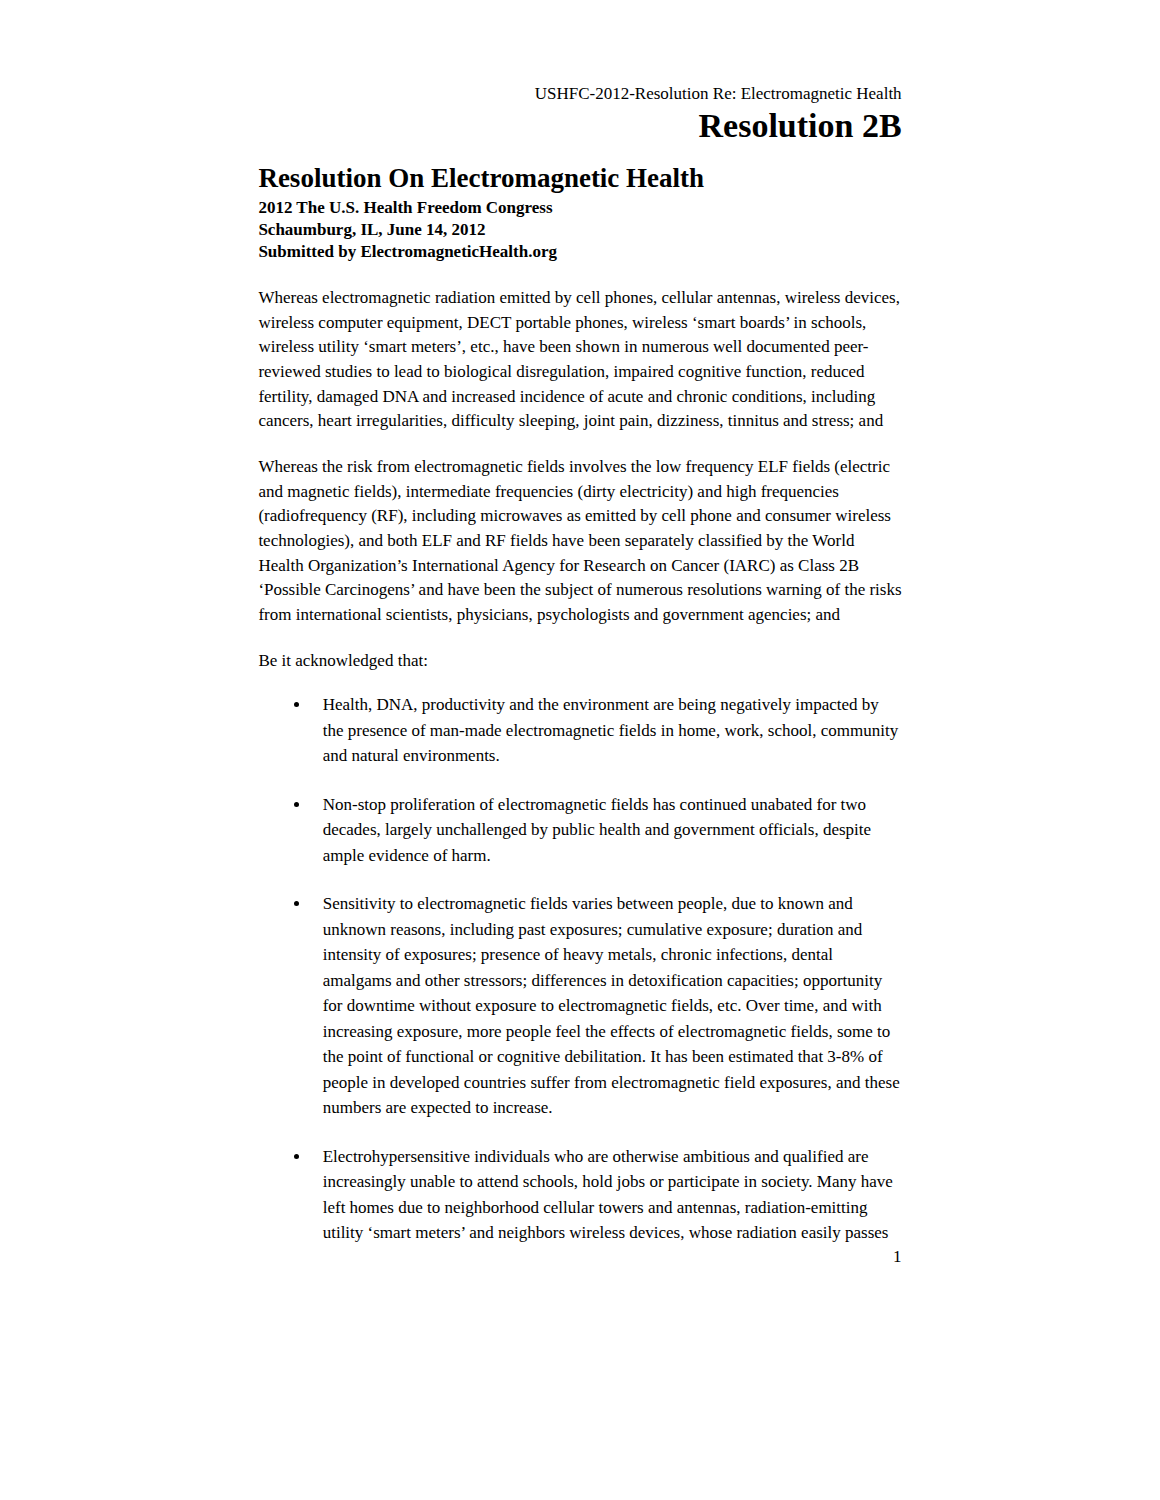USHFC-2012-Resolution Re: Electromagnetic Health
Resolution 2B
Resolution On Electromagnetic Health
2012 The U.S. Health Freedom Congress
Schaumburg, IL, June 14, 2012
Submitted by ElectromagneticHealth.org
Whereas electromagnetic radiation emitted by cell phones, cellular antennas, wireless devices, wireless computer equipment, DECT portable phones, wireless ‘smart boards’ in schools, wireless utility ‘smart meters’, etc., have been shown in numerous well documented peer-reviewed studies to lead to biological disregulation, impaired cognitive function, reduced fertility, damaged DNA and increased incidence of acute and chronic conditions, including cancers, heart irregularities, difficulty sleeping, joint pain, dizziness, tinnitus and stress; and
Whereas the risk from electromagnetic fields involves the low frequency ELF fields (electric and magnetic fields), intermediate frequencies (dirty electricity) and high frequencies (radiofrequency (RF), including microwaves as emitted by cell phone and consumer wireless technologies), and both ELF and RF fields have been separately classified by the World Health Organization’s International Agency for Research on Cancer (IARC) as Class 2B ‘Possible Carcinogens’ and have been the subject of numerous resolutions warning of the risks from international scientists, physicians, psychologists and government agencies; and
Be it acknowledged that:
Health, DNA, productivity and the environment are being negatively impacted by the presence of man-made electromagnetic fields in home, work, school, community and natural environments.
Non-stop proliferation of electromagnetic fields has continued unabated for two decades, largely unchallenged by public health and government officials, despite ample evidence of harm.
Sensitivity to electromagnetic fields varies between people, due to known and unknown reasons, including past exposures; cumulative exposure; duration and intensity of exposures; presence of heavy metals, chronic infections, dental amalgams and other stressors; differences in detoxification capacities; opportunity for downtime without exposure to electromagnetic fields, etc. Over time, and with increasing exposure, more people feel the effects of electromagnetic fields, some to the point of functional or cognitive debilitation. It has been estimated that 3-8% of people in developed countries suffer from electromagnetic field exposures, and these numbers are expected to increase.
Electrohypersensitive individuals who are otherwise ambitious and qualified are increasingly unable to attend schools, hold jobs or participate in society. Many have left homes due to neighborhood cellular towers and antennas, radiation-emitting utility ‘smart meters’ and neighbors wireless devices, whose radiation easily passes
1